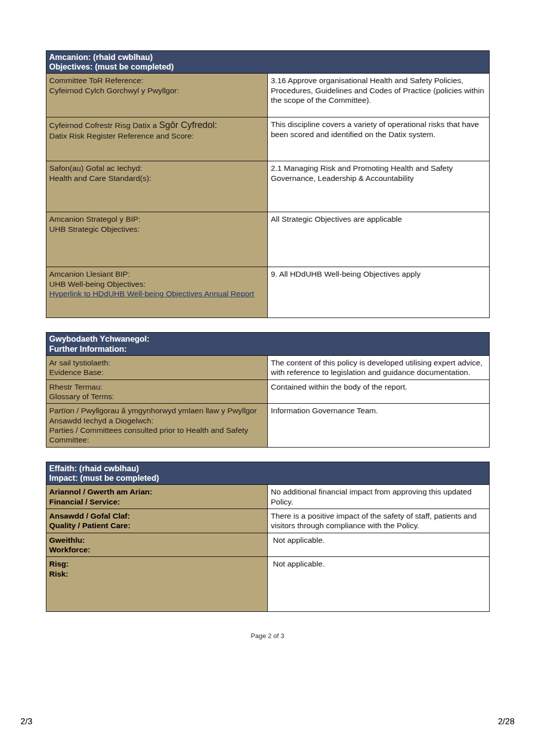| Amcanion: (rhaid cwblhau) Objectives: (must be completed) |
| Committee ToR Reference: Cyfeirnod Cylch Gorchwyl y Pwyllgor: | 3.16 Approve organisational Health and Safety Policies, Procedures, Guidelines and Codes of Practice (policies within the scope of the Committee). |
| Cyfeirnod Cofrestr Risg Datix a Sgôr Cyfredol: Datix Risk Register Reference and Score: | This discipline covers a variety of operational risks that have been scored and identified on the Datix system. |
| Safon(au) Gofal ac Iechyd: Health and Care Standard(s): | 2.1 Managing Risk and Promoting Health and Safety Governance, Leadership & Accountability |
| Amcanion Strategol y BIP: UHB Strategic Objectives: | All Strategic Objectives are applicable |
| Amcanion Llesiant BIP: UHB Well-being Objectives: Hyperlink to HDdUHB Well-being Objectives Annual Report | 9. All HDdUHB Well-being Objectives apply |
| Gwybodaeth Ychwanegol: Further Information: |
| Ar sail tystiolaeth: Evidence Base: | The content of this policy is developed utilising expert advice, with reference to legislation and guidance documentation. |
| Rhestr Termau: Glossary of Terms: | Contained within the body of the report. |
| Partïon / Pwyllgorau â ymgynhorwyd ymlaen llaw y Pwyllgor Ansawdd Iechyd a Diogelwch: Parties / Committees consulted prior to Health and Safety Committee: | Information Governance Team. |
| Effaith: (rhaid cwblhau) Impact: (must be completed) |
| Ariannol / Gwerth am Arian: Financial / Service: | No additional financial impact from approving this updated Policy. |
| Ansawdd / Gofal Claf: Quality / Patient Care: | There is a positive impact of the safety of staff, patients and visitors through compliance with the Policy. |
| Gweithlu: Workforce: | Not applicable. |
| Risg: Risk: | Not applicable. |
Page 2 of 3
2/3
2/28